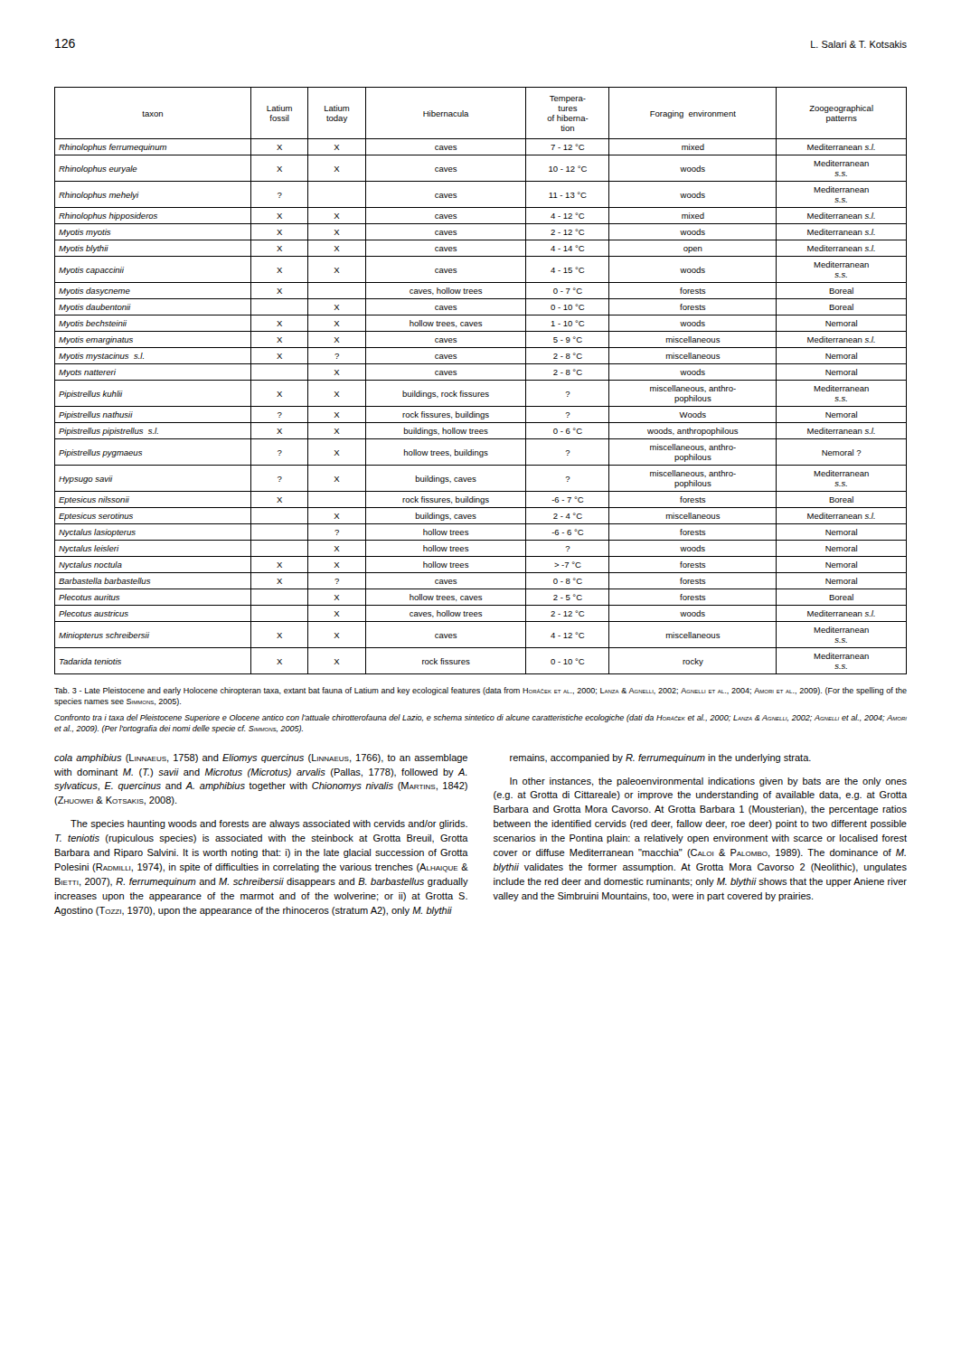126
L. Salari & T. Kotsakis
| taxon | Latium fossil | Latium today | Hibernacula | Tempera- tures of hiberna- tion | Foraging environment | Zoogeographical patterns |
| --- | --- | --- | --- | --- | --- | --- |
| Rhinolophus ferrumequinum | X | X | caves | 7 - 12 °C | mixed | Mediterranean s.l. |
| Rhinolophus euryale | X | X | caves | 10 - 12 °C | woods | Mediterranean s.s. |
| Rhinolophus mehelyi | ? | | caves | 11 - 13 °C | woods | Mediterranean s.s. |
| Rhinolophus hipposideros | X | X | caves | 4 - 12 °C | mixed | Mediterranean s.l. |
| Myotis myotis | X | X | caves | 2 - 12 °C | woods | Mediterranean s.l. |
| Myotis blythii | X | X | caves | 4 - 14 °C | open | Mediterranean s.l. |
| Myotis capaccinii | X | X | caves | 4 - 15 °C | woods | Mediterranean s.s. |
| Myotis dasycneme | X | | caves, hollow trees | 0 - 7 °C | forests | Boreal |
| Myotis daubentonii | | X | caves | 0 - 10 °C | forests | Boreal |
| Myotis bechsteinii | X | X | hollow trees, caves | 1 - 10 °C | woods | Nemoral |
| Myotis emarginatus | X | X | caves | 5 - 9 °C | miscellaneous | Mediterranean s.l. |
| Myotis mystacinus s.l. | X | ? | caves | 2 - 8 °C | miscellaneous | Nemoral |
| Myots nattereri | | X | caves | 2 - 8 °C | woods | Nemoral |
| Pipistrellus kuhlii | X | X | buildings, rock fissures | ? | miscellaneous, anthro- pophilous | Mediterranean s.s. |
| Pipistrellus nathusii | ? | X | rock fissures, buildings | ? | Woods | Nemoral |
| Pipistrellus pipistrellus s.l. | X | X | buildings, hollow trees | 0 - 6 °C | woods, anthropophilous | Mediterranean s.l. |
| Pipistrellus pygmaeus | ? | X | hollow trees, buildings | ? | miscellaneous, anthro- pophilous | Nemoral ? |
| Hypsugo savii | ? | X | buildings, caves | ? | miscellaneous, anthro- pophilous | Mediterranean s.s. |
| Eptesicus nilssonii | X | | rock fissures, buildings | -6 - 7 °C | forests | Boreal |
| Eptesicus serotinus | | X | buildings, caves | 2 - 4 °C | miscellaneous | Mediterranean s.l. |
| Nyctalus lasiopterus | | ? | hollow trees | -6 - 6 °C | forests | Nemoral |
| Nyctalus leisleri | | X | hollow trees | ? | woods | Nemoral |
| Nyctalus noctula | X | X | hollow trees | > -7 °C | forests | Nemoral |
| Barbastella barbastellus | X | ? | caves | 0 - 8 °C | forests | Nemoral |
| Plecotus auritus | | X | hollow trees, caves | 2 - 5 °C | forests | Boreal |
| Plecotus austricus | | X | caves, hollow trees | 2 - 12 °C | woods | Mediterranean s.l. |
| Miniopterus schreibersii | X | X | caves | 4 - 12 °C | miscellaneous | Mediterranean s.s. |
| Tadarida teniotis | X | X | rock fissures | 0 - 10 °C | rocky | Mediterranean s.s. |
Tab. 3 - Late Pleistocene and early Holocene chiropteran taxa, extant bat fauna of Latium and key ecological features (data from Horáček et al., 2000; Lanza & Agnelli, 2002; Agnelli et al., 2004; Amori et al., 2009). (For the spelling of the species names see Simmons, 2005).
Confronto tra i taxa del Pleistocene Superiore e Olocene antico con l'attuale chirotterofauna del Lazio, e schema sintetico di alcune caratteristiche ecologiche (dati da Horáček et al., 2000; Lanza & Agnelli, 2002; Agnelli et al., 2004; Amori et al., 2009). (Per l'ortografia dei nomi delle specie cf. Simmons, 2005).
cola amphibius (Linnaeus, 1758) and Eliomys quercinus (Linnaeus, 1766), to an assemblage with dominant M. (T.) savii and Microtus (Microtus) arvalis (Pallas, 1778), followed by A. sylvaticus, E. quercinus and A. amphibius together with Chionomys nivalis (Martins, 1842) (Zhuowei & Kotsakis, 2008).
The species haunting woods and forests are always associated with cervids and/or glirids. T. teniotis (rupiculous species) is associated with the steinbock at Grotta Breuil, Grotta Barbara and Riparo Salvini. It is worth noting that: i) in the late glacial succession of Grotta Polesini (Radmilli, 1974), in spite of difficulties in correlating the various trenches (Alhaique & Bietti, 2007), R. ferrumequinum and M. schreibersii disappears and B. barbastellus gradually increases upon the appearance of the marmot and of the wolverine; or ii) at Grotta S. Agostino (Tozzi, 1970), upon the appearance of the rhinoceros (stratum A2), only M. blythii
remains, accompanied by R. ferrumequinum in the underlying strata.
In other instances, the paleoenvironmental indications given by bats are the only ones (e.g. at Grotta di Cittareale) or improve the understanding of available data, e.g. at Grotta Barbara and Grotta Mora Cavorso. At Grotta Barbara 1 (Mousterian), the percentage ratios between the identified cervids (red deer, fallow deer, roe deer) point to two different possible scenarios in the Pontina plain: a relatively open environment with scarce or localised forest cover or diffuse Mediterranean "macchia" (Caloi & Palombo, 1989). The dominance of M. blythii validates the former assumption. At Grotta Mora Cavorso 2 (Neolithic), ungulates include the red deer and domestic ruminants; only M. blythii shows that the upper Aniene river valley and the Simbruini Mountains, too, were in part covered by prairies.